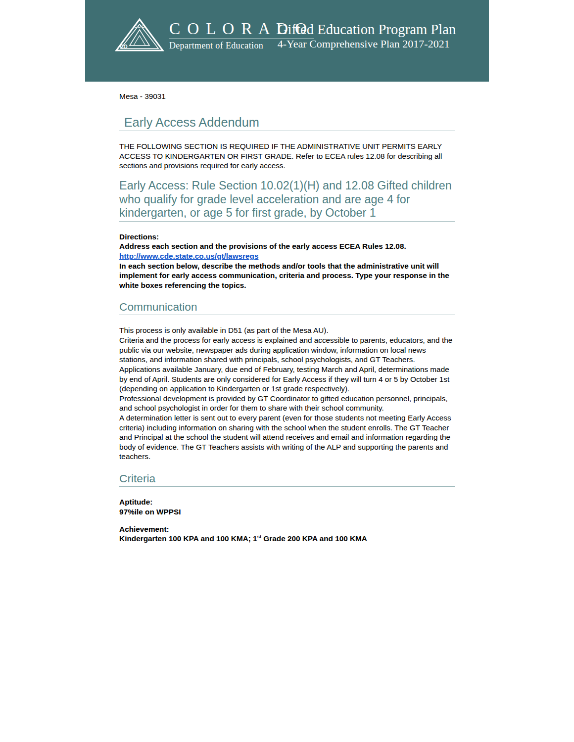CDE logo CDE CO
C O L O R A D O Department of Education
Gifted Education Program Plan 4-Year Comprehensive Plan 2017-2021
Mesa - 39031
Early Access Addendum
THE FOLLOWING SECTION IS REQUIRED IF THE ADMINISTRATIVE UNIT PERMITS EARLY ACCESS TO KINDERGARTEN OR FIRST GRADE. Refer to ECEA rules 12.08 for describing all sections and provisions required for early access.
Early Access: Rule Section 10.02(1)(H) and 12.08 Gifted children who qualify for grade level acceleration and are age 4 for kindergarten, or age 5 for first grade, by October 1
Directions:
Address each section and the provisions of the early access ECEA Rules 12.08.
http://www.cde.state.co.us/gt/lawsregs
In each section below, describe the methods and/or tools that the administrative unit will implement for early access communication, criteria and process. Type your response in the white boxes referencing the topics.
Communication
This process is only available in D51 (as part of the Mesa AU).
Criteria and the process for early access is explained and accessible to parents, educators, and the public via our website, newspaper ads during application window, information on local news stations, and information shared with principals, school psychologists, and GT Teachers.
Applications available January, due end of February, testing March and April, determinations made by end of April. Students are only considered for Early Access if they will turn 4 or 5 by October 1st (depending on application to Kindergarten or 1st grade respectively).
Professional development is provided by GT Coordinator to gifted education personnel, principals, and school psychologist in order for them to share with their school community.
A determination letter is sent out to every parent (even for those students not meeting Early Access criteria) including information on sharing with the school when the student enrolls. The GT Teacher and Principal at the school the student will attend receives and email and information regarding the body of evidence. The GT Teachers assists with writing of the ALP and supporting the parents and teachers.
Criteria
Aptitude:
97%ile on WPPSI
Achievement:
Kindergarten 100 KPA and 100 KMA; 1st Grade 200 KPA and 100 KMA